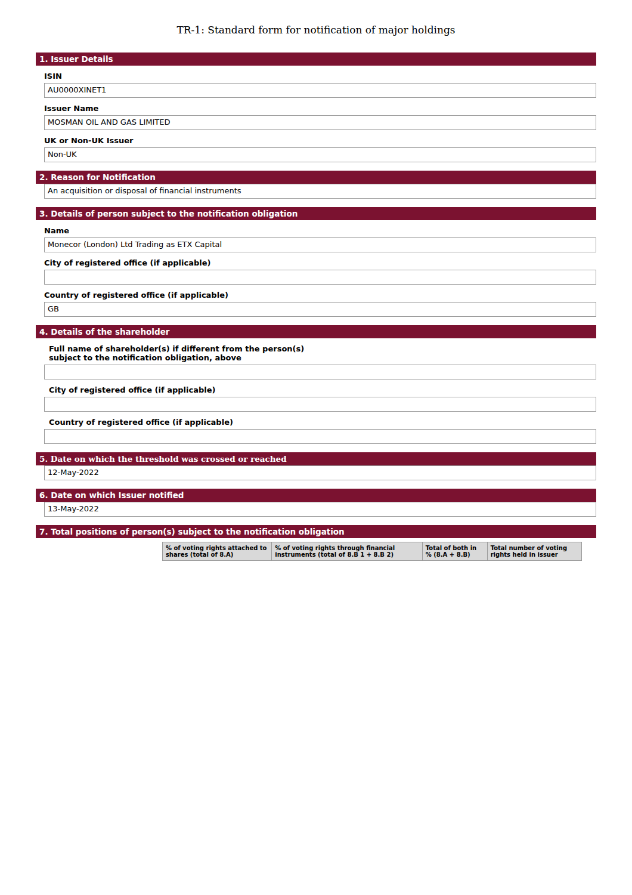TR-1: Standard form for notification of major holdings
1. Issuer Details
ISIN
AU0000XINET1
Issuer Name
MOSMAN OIL AND GAS LIMITED
UK or Non-UK Issuer
Non-UK
2. Reason for Notification
An acquisition or disposal of financial instruments
3. Details of person subject to the notification obligation
Name
Monecor (London) Ltd Trading as ETX Capital
City of registered office (if applicable)
Country of registered office (if applicable)
GB
4. Details of the shareholder
Full name of shareholder(s) if different from the person(s)
subject to the notification obligation, above
City of registered office (if applicable)
Country of registered office (if applicable)
5. Date on which the threshold was crossed or reached
12-May-2022
6. Date on which Issuer notified
13-May-2022
7. Total positions of person(s) subject to the notification obligation
| | % of voting rights attached to shares (total of 8.A) | % of voting rights through financial instruments (total of 8.B 1 + 8.B 2) | Total of both in % (8.A + 8.B) | Total number of voting rights held in issuer |